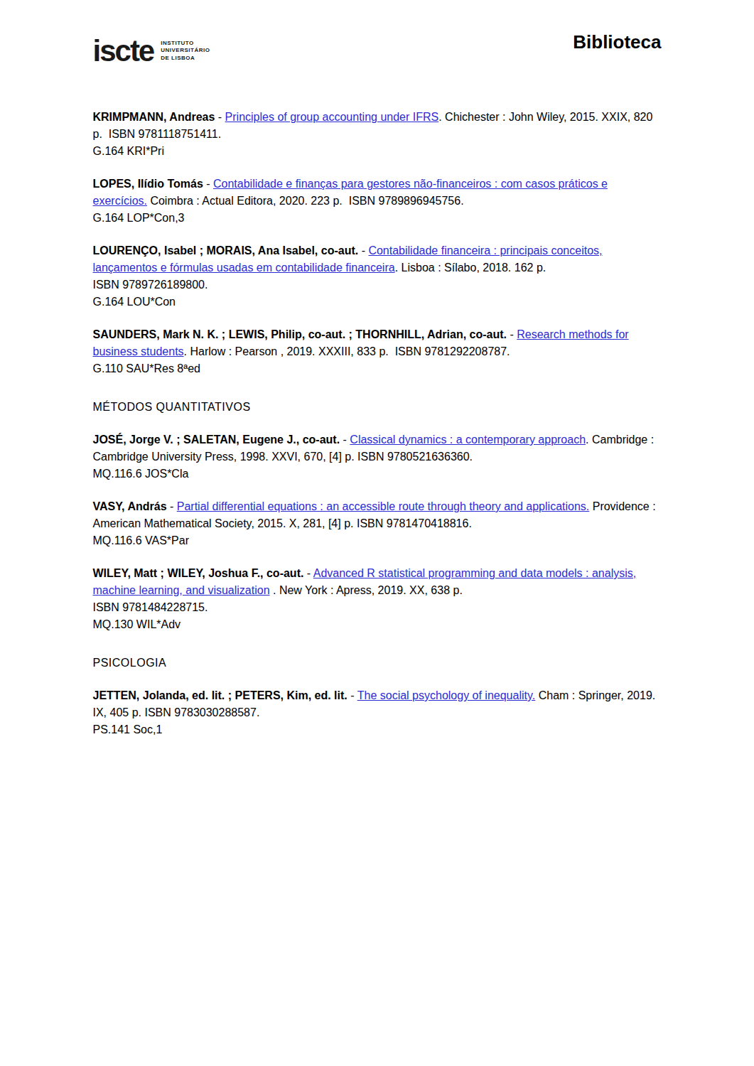iscte Instituto
Universitário
de Lisboa
Biblioteca
KRIMPMANN, Andreas - Principles of group accounting under IFRS. Chichester : John Wiley, 2015. XXIX, 820 p. ISBN 9781118751411. G.164 KRI*Pri
LOPES, Ilídio Tomás - Contabilidade e finanças para gestores não-financeiros : com casos práticos e exercícios. Coimbra : Actual Editora, 2020. 223 p. ISBN 9789896945756. G.164 LOP*Con,3
LOURENÇO, Isabel ; MORAIS, Ana Isabel, co-aut. - Contabilidade financeira : principais conceitos, lançamentos e fórmulas usadas em contabilidade financeira. Lisboa : Sílabo, 2018. 162 p.
ISBN 9789726189800. G.164 LOU*Con
SAUNDERS, Mark N. K. ; LEWIS, Philip, co-aut. ; THORNHILL, Adrian, co-aut. - Research methods for business students. Harlow : Pearson , 2019. XXXIII, 833 p. ISBN 9781292208787. G.110 SAU*Res 8ªed
MÉTODOS QUANTITATIVOS
JOSÉ, Jorge V. ; SALETAN, Eugene J., co-aut. - Classical dynamics : a contemporary approach. Cambridge : Cambridge University Press, 1998. XXVI, 670, [4] p. ISBN 9780521636360. MQ.116.6 JOS*Cla
VASY, András - Partial differential equations : an accessible route through theory and applications. Providence : American Mathematical Society, 2015. X, 281, [4] p. ISBN 9781470418816. MQ.116.6 VAS*Par
WILEY, Matt ; WILEY, Joshua F., co-aut. - Advanced R statistical programming and data models : analysis, machine learning, and visualization . New York : Apress, 2019. XX, 638 p.
ISBN 9781484228715. MQ.130 WIL*Adv
PSICOLOGIA
JETTEN, Jolanda, ed. lit. ; PETERS, Kim, ed. lit. - The social psychology of inequality. Cham : Springer, 2019. IX, 405 p. ISBN 9783030288587. PS.141 Soc,1